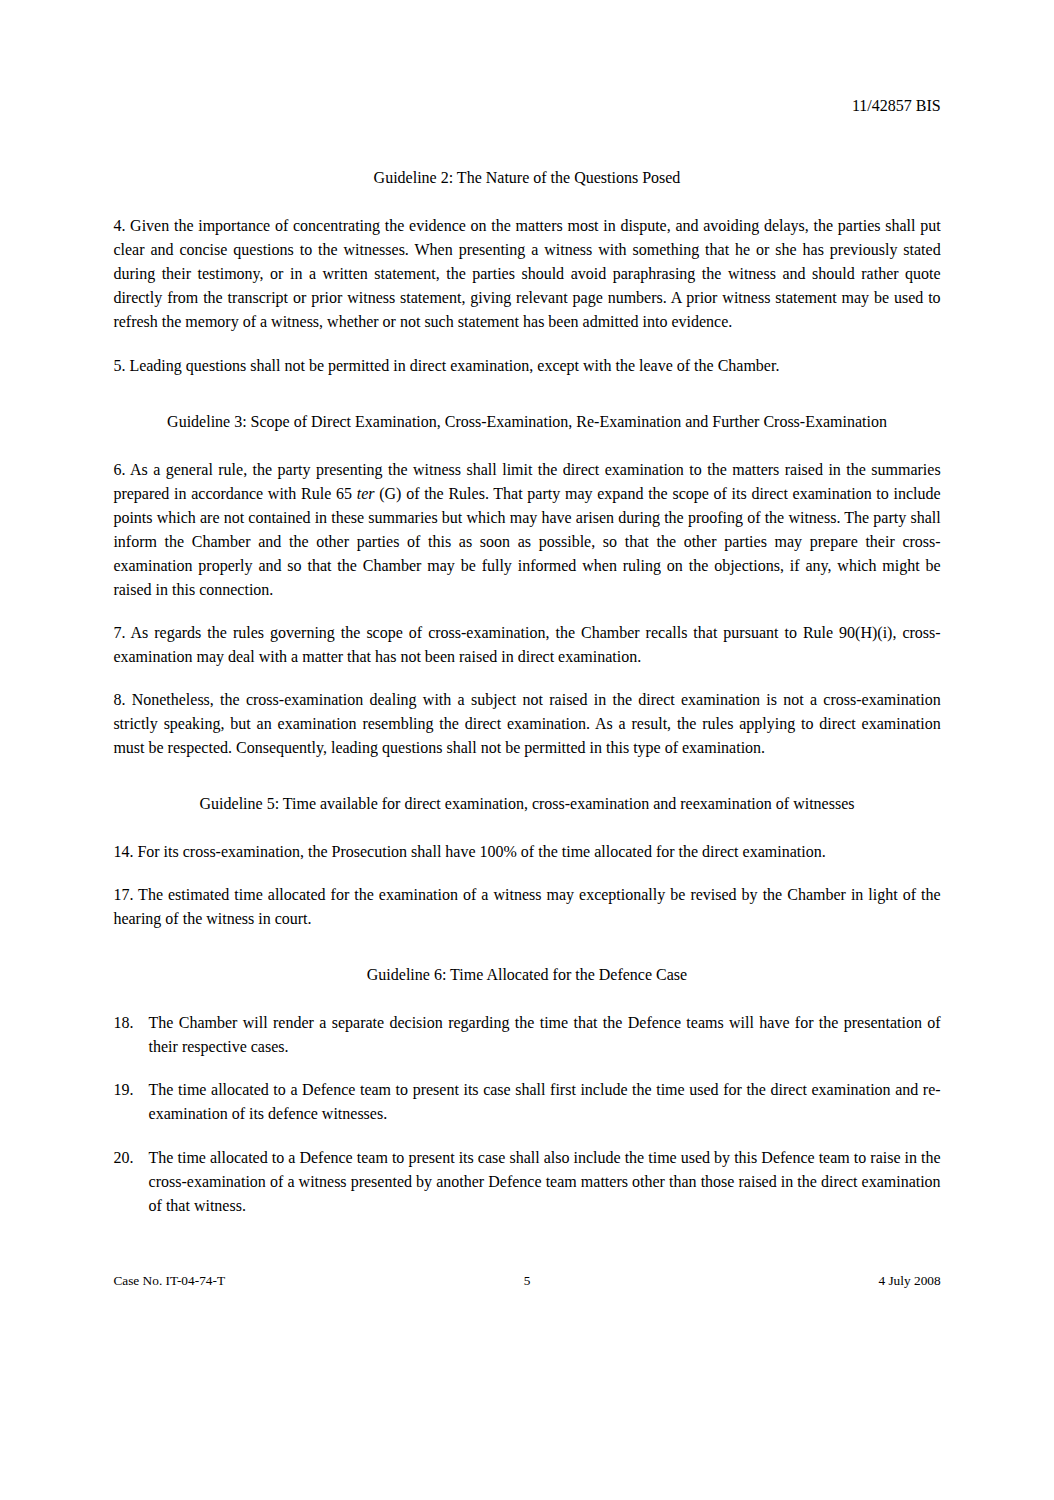11/42857 BIS
Guideline 2: The Nature of the Questions Posed
4. Given the importance of concentrating the evidence on the matters most in dispute, and avoiding delays, the parties shall put clear and concise questions to the witnesses. When presenting a witness with something that he or she has previously stated during their testimony, or in a written statement, the parties should avoid paraphrasing the witness and should rather quote directly from the transcript or prior witness statement, giving relevant page numbers. A prior witness statement may be used to refresh the memory of a witness, whether or not such statement has been admitted into evidence.
5. Leading questions shall not be permitted in direct examination, except with the leave of the Chamber.
Guideline 3: Scope of Direct Examination, Cross-Examination, Re-Examination and Further Cross-Examination
6. As a general rule, the party presenting the witness shall limit the direct examination to the matters raised in the summaries prepared in accordance with Rule 65 ter (G) of the Rules. That party may expand the scope of its direct examination to include points which are not contained in these summaries but which may have arisen during the proofing of the witness. The party shall inform the Chamber and the other parties of this as soon as possible, so that the other parties may prepare their cross-examination properly and so that the Chamber may be fully informed when ruling on the objections, if any, which might be raised in this connection.
7. As regards the rules governing the scope of cross-examination, the Chamber recalls that pursuant to Rule 90(H)(i), cross-examination may deal with a matter that has not been raised in direct examination.
8. Nonetheless, the cross-examination dealing with a subject not raised in the direct examination is not a cross-examination strictly speaking, but an examination resembling the direct examination. As a result, the rules applying to direct examination must be respected. Consequently, leading questions shall not be permitted in this type of examination.
Guideline 5: Time available for direct examination, cross-examination and reexamination of witnesses
14. For its cross-examination, the Prosecution shall have 100% of the time allocated for the direct examination.
17. The estimated time allocated for the examination of a witness may exceptionally be revised by the Chamber in light of the hearing of the witness in court.
Guideline 6: Time Allocated for the Defence Case
18. The Chamber will render a separate decision regarding the time that the Defence teams will have for the presentation of their respective cases.
19. The time allocated to a Defence team to present its case shall first include the time used for the direct examination and re-examination of its defence witnesses.
20. The time allocated to a Defence team to present its case shall also include the time used by this Defence team to raise in the cross-examination of a witness presented by another Defence team matters other than those raised in the direct examination of that witness.
Case No. IT-04-74-T
5
4 July 2008